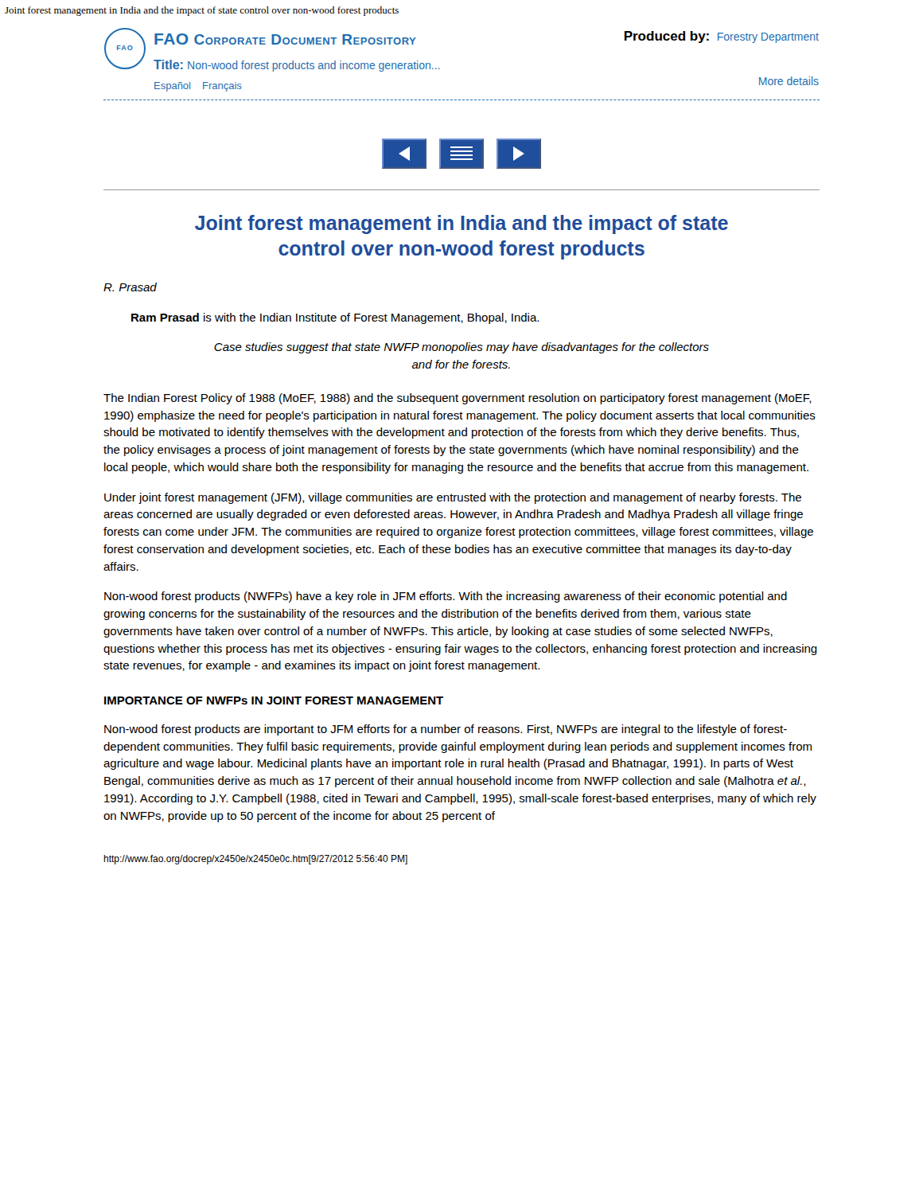Joint forest management in India and the impact of state control over non-wood forest products
| FAO | FAO Corporate Document Repository Title: Non-wood forest products and income generation... Español Français | Produced by: Forestry Department More details |
Joint forest management in India and the impact of state
control over non-wood forest products
R. Prasad
Ram Prasad is with the Indian Institute of Forest Management, Bhopal, India.
Case studies suggest that state NWFP monopolies may have disadvantages for the collectors
and for the forests.
The Indian Forest Policy of 1988 (MoEF, 1988) and the subsequent government resolution on participatory forest management (MoEF, 1990) emphasize the need for people's participation in natural forest management. The policy document asserts that local communities should be motivated to identify themselves with the development and protection of the forests from which they derive benefits. Thus, the policy envisages a process of joint management of forests by the state governments (which have nominal responsibility) and the local people, which would share both the responsibility for managing the resource and the benefits that accrue from this management.
Under joint forest management (JFM), village communities are entrusted with the protection and management of nearby forests. The areas concerned are usually degraded or even deforested areas. However, in Andhra Pradesh and Madhya Pradesh all village fringe forests can come under JFM. The communities are required to organize forest protection committees, village forest committees, village forest conservation and development societies, etc. Each of these bodies has an executive committee that manages its day-to-day affairs.
Non-wood forest products (NWFPs) have a key role in JFM efforts. With the increasing awareness of their economic potential and growing concerns for the sustainability of the resources and the distribution of the benefits derived from them, various state governments have taken over control of a number of NWFPs. This article, by looking at case studies of some selected NWFPs, questions whether this process has met its objectives - ensuring fair wages to the collectors, enhancing forest protection and increasing state revenues, for example - and examines its impact on joint forest management.
IMPORTANCE OF NWFPs IN JOINT FOREST MANAGEMENT
Non-wood forest products are important to JFM efforts for a number of reasons. First, NWFPs are integral to the lifestyle of forest-dependent communities. They fulfil basic requirements, provide gainful employment during lean periods and supplement incomes from agriculture and wage labour. Medicinal plants have an important role in rural health (Prasad and Bhatnagar, 1991). In parts of West Bengal, communities derive as much as 17 percent of their annual household income from NWFP collection and sale (Malhotra et al., 1991). According to J.Y. Campbell (1988, cited in Tewari and Campbell, 1995), small-scale forest-based enterprises, many of which rely on NWFPs, provide up to 50 percent of the income for about 25 percent of
http://www.fao.org/docrep/x2450e/x2450e0c.htm[9/27/2012 5:56:40 PM]